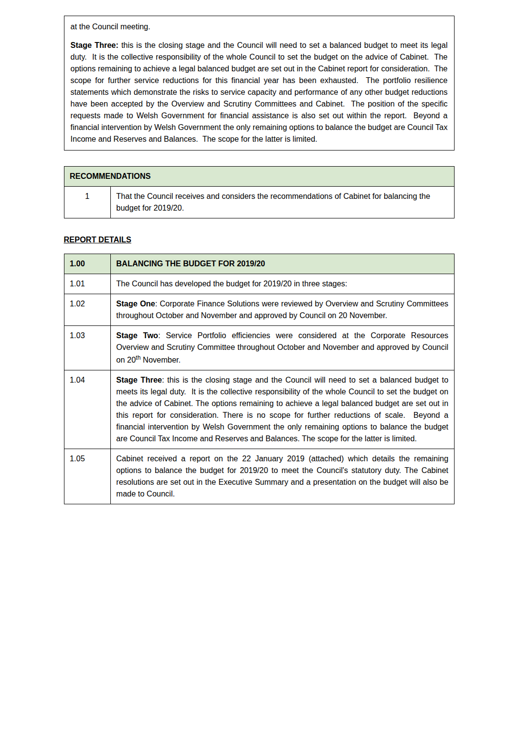at the Council meeting.
Stage Three: this is the closing stage and the Council will need to set a balanced budget to meet its legal duty. It is the collective responsibility of the whole Council to set the budget on the advice of Cabinet. The options remaining to achieve a legal balanced budget are set out in the Cabinet report for consideration. The scope for further service reductions for this financial year has been exhausted. The portfolio resilience statements which demonstrate the risks to service capacity and performance of any other budget reductions have been accepted by the Overview and Scrutiny Committees and Cabinet. The position of the specific requests made to Welsh Government for financial assistance is also set out within the report. Beyond a financial intervention by Welsh Government the only remaining options to balance the budget are Council Tax Income and Reserves and Balances. The scope for the latter is limited.
| RECOMMENDATIONS |
| 1 | That the Council receives and considers the recommendations of Cabinet for balancing the budget for 2019/20. |
REPORT DETAILS
| 1.00 | BALANCING THE BUDGET FOR 2019/20 |
| 1.01 | The Council has developed the budget for 2019/20 in three stages: |
| 1.02 | Stage One : Corporate Finance Solutions were reviewed by Overview and Scrutiny Committees throughout October and November and approved by Council on 20 November. |
| 1.03 | Stage Two : Service Portfolio efficiencies were considered at the Corporate Resources Overview and Scrutiny Committee throughout October and November and approved by Council on 20 th November. |
| 1.04 | Stage Three : this is the closing stage and the Council will need to set a balanced budget to meets its legal duty. It is the collective responsibility of the whole Council to set the budget on the advice of Cabinet. The options remaining to achieve a legal balanced budget are set out in this report for consideration. There is no scope for further reductions of scale. Beyond a financial intervention by Welsh Government the only remaining options to balance the budget are Council Tax Income and Reserves and Balances. The scope for the latter is limited. |
| 1.05 | Cabinet received a report on the 22 January 2019 (attached) which details the remaining options to balance the budget for 2019/20 to meet the Council's statutory duty. The Cabinet resolutions are set out in the Executive Summary and a presentation on the budget will also be made to Council. |